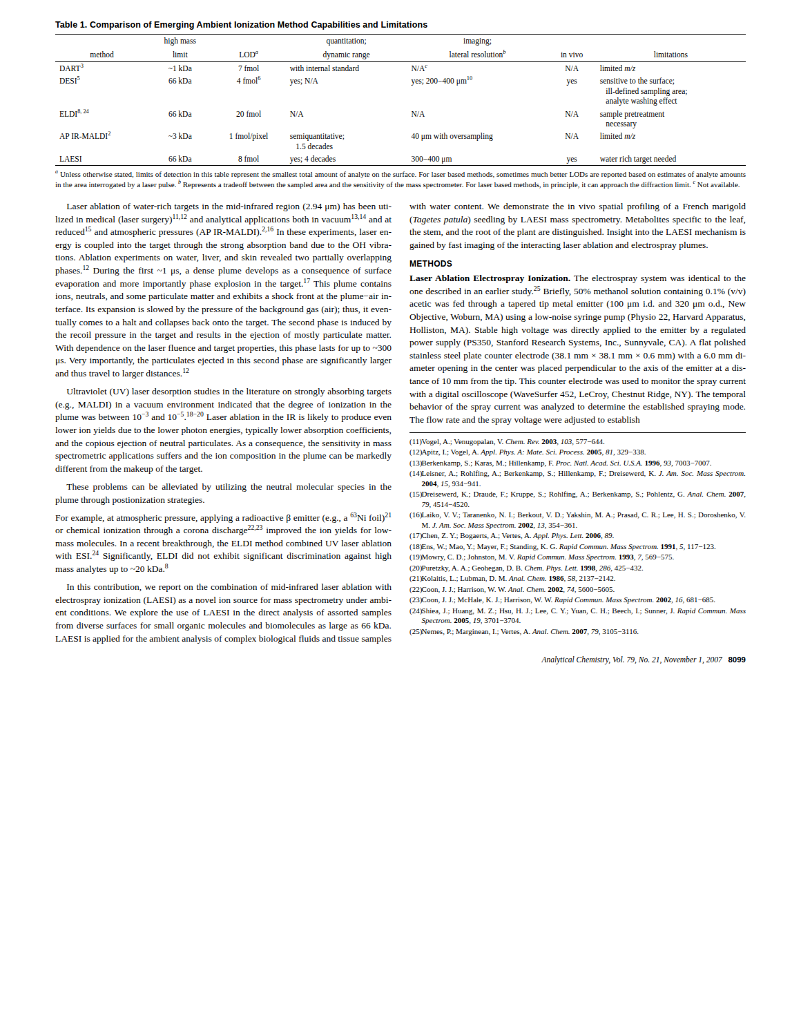Table 1. Comparison of Emerging Ambient Ionization Method Capabilities and Limitations
| | high mass | | quantitation; | imaging; | | |
| --- | --- | --- | --- | --- | --- | --- |
| method | limit | LOD a | dynamic range | lateral resolution b | in vivo | limitations |
| DART 3 | ~1 kDa | 7 fmol | with internal standard | N/A c | N/A | limited m/z |
| DESI 5 | 66 kDa | 4 fmol 6 | yes; N/A | yes; 200−400 μm 10 | yes | sensitive to the surface; ill-defined sampling area; analyte washing effect |
| ELDI 8, 24 | 66 kDa | 20 fmol | N/A | N/A | N/A | sample pretreatment necessary |
| AP IR-MALDI 2 | ~3 kDa | 1 fmol/pixel | semiquantitative; 1.5 decades | 40 μm with oversampling | N/A | limited m/z |
| LAESI | 66 kDa | 8 fmol | yes; 4 decades | 300−400 μm | yes | water rich target needed |
a Unless otherwise stated, limits of detection in this table represent the smallest total amount of analyte on the surface. For laser based methods, sometimes much better LODs are reported based on estimates of analyte amounts in the area interrogated by a laser pulse. b Represents a tradeoff between the sampled area and the sensitivity of the mass spectrometer. For laser based methods, in principle, it can approach the diffraction limit. c Not available.
Laser ablation of water-rich targets in the mid-infrared region (2.94 μm) has been utilized in medical (laser surgery)11,12 and analytical applications both in vacuum13,14 and at reduced15 and atmospheric pressures (AP IR-MALDI).2,16 In these experiments, laser energy is coupled into the target through the strong absorption band due to the OH vibrations. Ablation experiments on water, liver, and skin revealed two partially overlapping phases.12 During the first ~1 μs, a dense plume develops as a consequence of surface evaporation and more importantly phase explosion in the target.17 This plume contains ions, neutrals, and some particulate matter and exhibits a shock front at the plume−air interface. Its expansion is slowed by the pressure of the background gas (air); thus, it eventually comes to a halt and collapses back onto the target. The second phase is induced by the recoil pressure in the target and results in the ejection of mostly particulate matter. With dependence on the laser fluence and target properties, this phase lasts for up to ~300 μs. Very importantly, the particulates ejected in this second phase are significantly larger and thus travel to larger distances.12
Ultraviolet (UV) laser desorption studies in the literature on strongly absorbing targets (e.g., MALDI) in a vacuum environment indicated that the degree of ionization in the plume was between 10−3 and 10−5.18−20 Laser ablation in the IR is likely to produce even lower ion yields due to the lower photon energies, typically lower absorption coefficients, and the copious ejection of neutral particulates. As a consequence, the sensitivity in mass spectrometric applications suffers and the ion composition in the plume can be markedly different from the makeup of the target.
These problems can be alleviated by utilizing the neutral molecular species in the plume through postionization strategies.
For example, at atmospheric pressure, applying a radioactive β emitter (e.g., a 63Ni foil)21 or chemical ionization through a corona discharge22,23 improved the ion yields for low-mass molecules. In a recent breakthrough, the ELDI method combined UV laser ablation with ESI.24 Significantly, ELDI did not exhibit significant discrimination against high mass analytes up to ~20 kDa.8
In this contribution, we report on the combination of mid-infrared laser ablation with electrospray ionization (LAESI) as a novel ion source for mass spectrometry under ambient conditions. We explore the use of LAESI in the direct analysis of assorted samples from diverse surfaces for small organic molecules and biomolecules as large as 66 kDa. LAESI is applied for the ambient analysis of complex biological fluids and tissue samples with water content. We demonstrate the in vivo spatial profiling of a French marigold (Tagetes patula) seedling by LAESI mass spectrometry. Metabolites specific to the leaf, the stem, and the root of the plant are distinguished. Insight into the LAESI mechanism is gained by fast imaging of the interacting laser ablation and electrospray plumes.
METHODS
Laser Ablation Electrospray Ionization. The electrospray system was identical to the one described in an earlier study.25 Briefly, 50% methanol solution containing 0.1% (v/v) acetic was fed through a tapered tip metal emitter (100 μm i.d. and 320 μm o.d., New Objective, Woburn, MA) using a low-noise syringe pump (Physio 22, Harvard Apparatus, Holliston, MA). Stable high voltage was directly applied to the emitter by a regulated power supply (PS350, Stanford Research Systems, Inc., Sunnyvale, CA). A flat polished stainless steel plate counter electrode (38.1 mm × 38.1 mm × 0.6 mm) with a 6.0 mm diameter opening in the center was placed perpendicular to the axis of the emitter at a distance of 10 mm from the tip. This counter electrode was used to monitor the spray current with a digital oscilloscope (WaveSurfer 452, LeCroy, Chestnut Ridge, NY). The temporal behavior of the spray current was analyzed to determine the established spraying mode. The flow rate and the spray voltage were adjusted to establish
(11) Vogel, A.; Venugopalan, V. Chem. Rev. 2003, 103, 577−644.
(12) Apitz, I.; Vogel, A. Appl. Phys. A: Mate. Sci. Process. 2005, 81, 329−338.
(13) Berkenkamp, S.; Karas, M.; Hillenkamp, F. Proc. Natl. Acad. Sci. U.S.A. 1996, 93, 7003−7007.
(14) Leisner, A.; Rohlfing, A.; Berkenkamp, S.; Hillenkamp, F.; Dreisewerd, K. J. Am. Soc. Mass Spectrom. 2004, 15, 934−941.
(15) Dreisewerd, K.; Draude, F.; Kruppe, S.; Rohlfing, A.; Berkenkamp, S.; Pohlentz, G. Anal. Chem. 2007, 79, 4514−4520.
(16) Laiko, V. V.; Taranenko, N. I.; Berkout, V. D.; Yakshin, M. A.; Prasad, C. R.; Lee, H. S.; Doroshenko, V. M. J. Am. Soc. Mass Spectrom. 2002, 13, 354−361.
(17) Chen, Z. Y.; Bogaerts, A.; Vertes, A. Appl. Phys. Lett. 2006, 89.
(18) Ens, W.; Mao, Y.; Mayer, F.; Standing, K. G. Rapid Commun. Mass Spectrom. 1991, 5, 117−123.
(19) Mowry, C. D.; Johnston, M. V. Rapid Commun. Mass Spectrom. 1993, 7, 569−575.
(20) Puretzky, A. A.; Geohegan, D. B. Chem. Phys. Lett. 1998, 286, 425−432.
(21) Kolaitis, L.; Lubman, D. M. Anal. Chem. 1986, 58, 2137−2142.
(22) Coon, J. J.; Harrison, W. W. Anal. Chem. 2002, 74, 5600−5605.
(23) Coon, J. J.; McHale, K. J.; Harrison, W. W. Rapid Commun. Mass Spectrom. 2002, 16, 681−685.
(24) Shiea, J.; Huang, M. Z.; Hsu, H. J.; Lee, C. Y.; Yuan, C. H.; Beech, I.; Sunner, J. Rapid Commun. Mass Spectrom. 2005, 19, 3701−3704.
(25) Nemes, P.; Marginean, I.; Vertes, A. Anal. Chem. 2007, 79, 3105−3116.
Analytical Chemistry, Vol. 79, No. 21, November 1, 2007 8099